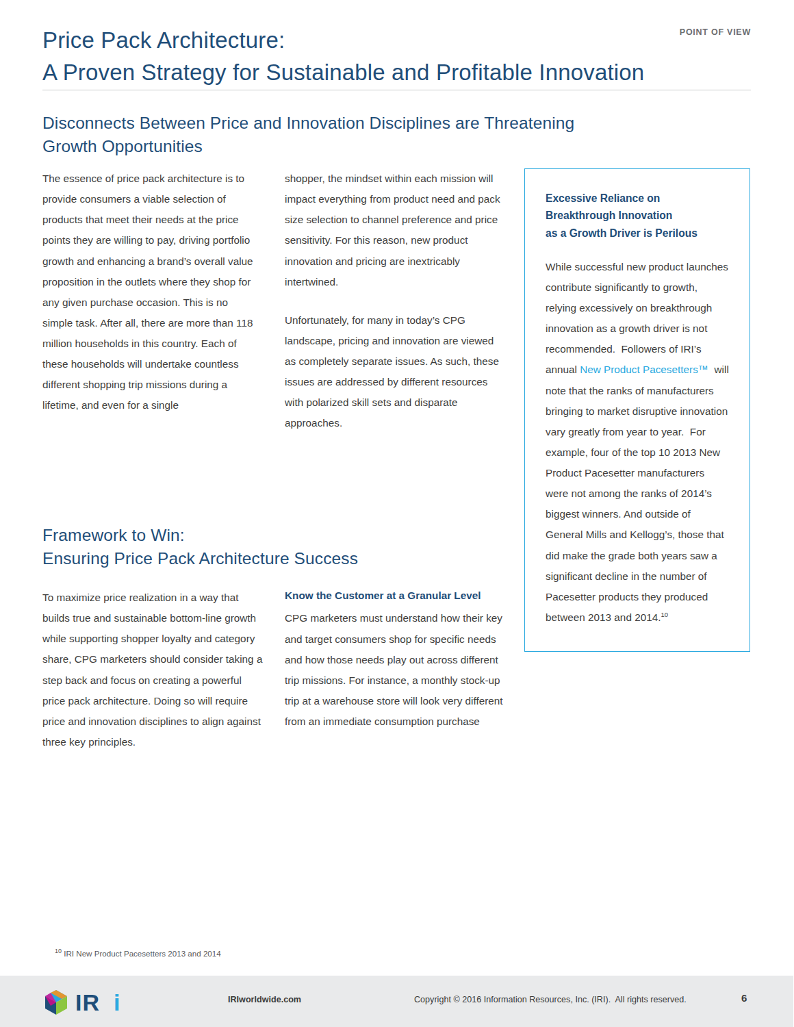POINT OF VIEW
Price Pack Architecture:A Proven Strategy for Sustainable and Profitable Innovation
Disconnects Between Price and Innovation Disciplines are Threatening
Growth Opportunities
The essence of price pack architecture is to provide consumers a viable selection of products that meet their needs at the price points they are willing to pay, driving portfolio growth and enhancing a brand’s overall value proposition in the outlets where they shop for any given purchase occasion. This is no simple task. After all, there are more than 118 million households in this country. Each of these households will undertake countless different shopping trip missions during a lifetime, and even for a single
shopper, the mindset within each mission will impact everything from product need and pack size selection to channel preference and price sensitivity. For this reason, new product innovation and pricing are inextricably intertwined.
Unfortunately, for many in today’s CPG landscape, pricing and innovation are viewed as completely separate issues. As such, these issues are addressed by different resources with polarized skill sets and disparate approaches.
Framework to Win:
Ensuring Price Pack Architecture Success
To maximize price realization in a way that builds true and sustainable bottom-line growth while supporting shopper loyalty and category share, CPG marketers should consider taking a step back and focus on creating a powerful price pack architecture. Doing so will require price and innovation disciplines to align against three key principles.
Know the Customer at a Granular Level
CPG marketers must understand how their key and target consumers shop for specific needs and how those needs play out across different trip missions. For instance, a monthly stock-up trip at a warehouse store will look very different from an immediate consumption purchase
Excessive Reliance on Breakthrough Innovation
as a Growth Driver is Perilous
While successful new product launches contribute significantly to growth, relying excessively on breakthrough innovation as a growth driver is not recommended. Followers of IRI’s annual New Product Pacesetters™ will note that the ranks of manufacturers bringing to market disruptive innovation vary greatly from year to year. For example, four of the top 10 2013 New Product Pacesetter manufacturers were not among the ranks of 2014’s biggest winners. And outside of General Mills and Kellogg’s, those that did make the grade both years saw a significant decline in the number of Pacesetter products they produced between 2013 and 2014.10
10 IRI New Product Pacesetters 2013 and 2014
IRIworldwide.com
Copyright © 2016 Information Resources, Inc. (IRI). All rights reserved.
6
IR i